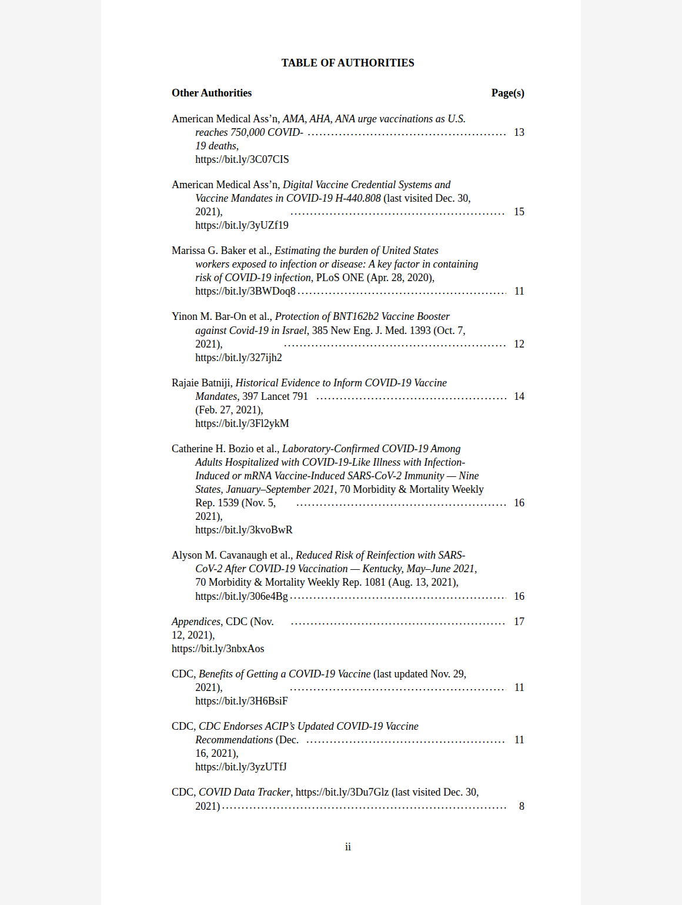TABLE OF AUTHORITIES
Other Authorities Page(s)
American Medical Ass’n, AMA, AHA, ANA urge vaccinations as U.S.
reaches 750,000 COVID-19 deaths, https://bit.ly/3C07CIS .................................................................................................................. 13
American Medical Ass’n, Digital Vaccine Credential Systems and
Vaccine Mandates in COVID-19 H-440.808 (last visited Dec. 30,
2021), https://bit.ly/3yUZf19 .................................................................................................................. 15
Marissa G. Baker et al., Estimating the burden of United States
workers exposed to infection or disease: A key factor in containing
risk of COVID-19 infection, PLoS ONE (Apr. 28, 2020),
https://bit.ly/3BWDoq8 .................................................................................................................. 11
Yinon M. Bar-On et al., Protection of BNT162b2 Vaccine Booster
against Covid-19 in Israel, 385 New Eng. J. Med. 1393 (Oct. 7,
2021), https://bit.ly/327ijh2 .................................................................................................................. 12
Rajaie Batniji, Historical Evidence to Inform COVID-19 Vaccine
Mandates, 397 Lancet 791 (Feb. 27, 2021), https://bit.ly/3Fl2ykM .................................................................................................................. 14
Catherine H. Bozio et al., Laboratory-Confirmed COVID-19 Among
Adults Hospitalized with COVID-19-Like Illness with Infection-
Induced or mRNA Vaccine-Induced SARS-CoV-2 Immunity — Nine
States, January–September 2021, 70 Morbidity & Mortality Weekly
Rep. 1539 (Nov. 5, 2021), https://bit.ly/3kvoBwR .................................................................................................................. 16
Alyson M. Cavanaugh et al., Reduced Risk of Reinfection with SARS-
CoV-2 After COVID-19 Vaccination — Kentucky, May–June 2021,
70 Morbidity & Mortality Weekly Rep. 1081 (Aug. 13, 2021),
https://bit.ly/306e4Bg .................................................................................................................. 16
Appendices, CDC (Nov. 12, 2021), https://bit.ly/3nbxAos .................................................................................................................. 17
CDC, Benefits of Getting a COVID-19 Vaccine (last updated Nov. 29,
2021), https://bit.ly/3H6BsiF .................................................................................................................. 11
CDC, CDC Endorses ACIP’s Updated COVID-19 Vaccine
Recommendations (Dec. 16, 2021), https://bit.ly/3yzUTfJ .................................................................................................................. 11
CDC, COVID Data Tracker, https://bit.ly/3Du7Glz (last visited Dec. 30,
2021) .................................................................................................................. 8
ii